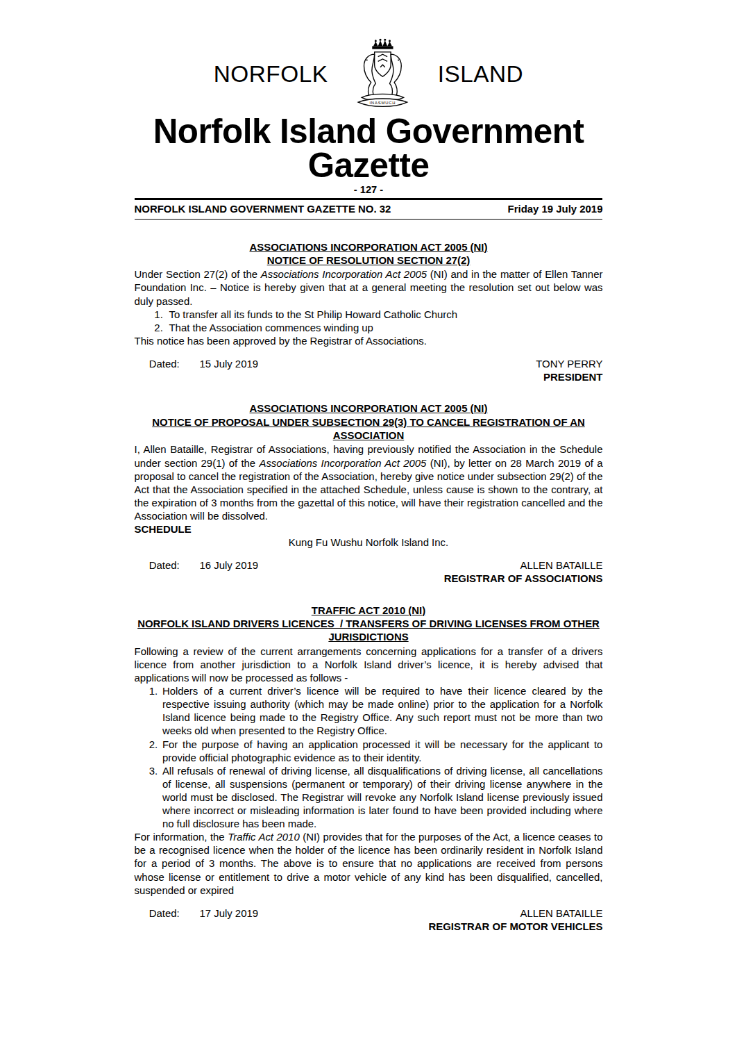NORFOLK INASMUCH ISLAND
Norfolk Island Government Gazette
- 127 -
NORFOLK ISLAND GOVERNMENT GAZETTE NO. 32 Friday 19 July 2019
ASSOCIATIONS INCORPORATION ACT 2005 (NI)
NOTICE OF RESOLUTION SECTION 27(2)
Under Section 27(2) of the Associations Incorporation Act 2005 (NI) and in the matter of Ellen Tanner Foundation Inc. – Notice is hereby given that at a general meeting the resolution set out below was duly passed.
1. To transfer all its funds to the St Philip Howard Catholic Church
2. That the Association commences winding up
This notice has been approved by the Registrar of Associations.
Dated: 15 July 2019
TONY PERRY
PRESIDENT
ASSOCIATIONS INCORPORATION ACT 2005 (NI)
NOTICE OF PROPOSAL UNDER SUBSECTION 29(3) TO CANCEL REGISTRATION OF AN ASSOCIATION
I, Allen Bataille, Registrar of Associations, having previously notified the Association in the Schedule under section 29(1) of the Associations Incorporation Act 2005 (NI), by letter on 28 March 2019 of a proposal to cancel the registration of the Association, hereby give notice under subsection 29(2) of the Act that the Association specified in the attached Schedule, unless cause is shown to the contrary, at the expiration of 3 months from the gazettal of this notice, will have their registration cancelled and the Association will be dissolved.
SCHEDULE
Kung Fu Wushu Norfolk Island Inc.
Dated: 16 July 2019
ALLEN BATAILLE
REGISTRAR OF ASSOCIATIONS
TRAFFIC ACT 2010 (NI)
NORFOLK ISLAND DRIVERS LICENCES / TRANSFERS OF DRIVING LICENSES FROM OTHER JURISDICTIONS
Following a review of the current arrangements concerning applications for a transfer of a drivers licence from another jurisdiction to a Norfolk Island driver’s licence, it is hereby advised that applications will now be processed as follows -
1. Holders of a current driver’s licence will be required to have their licence cleared by the respective issuing authority (which may be made online) prior to the application for a Norfolk Island licence being made to the Registry Office. Any such report must not be more than two weeks old when presented to the Registry Office.
2. For the purpose of having an application processed it will be necessary for the applicant to provide official photographic evidence as to their identity.
3. All refusals of renewal of driving license, all disqualifications of driving license, all cancellations of license, all suspensions (permanent or temporary) of their driving license anywhere in the world must be disclosed. The Registrar will revoke any Norfolk Island license previously issued where incorrect or misleading information is later found to have been provided including where no full disclosure has been made.
For information, the Traffic Act 2010 (NI) provides that for the purposes of the Act, a licence ceases to be a recognised licence when the holder of the licence has been ordinarily resident in Norfolk Island for a period of 3 months. The above is to ensure that no applications are received from persons whose license or entitlement to drive a motor vehicle of any kind has been disqualified, cancelled, suspended or expired
Dated: 17 July 2019
ALLEN BATAILLE
REGISTRAR OF MOTOR VEHICLES